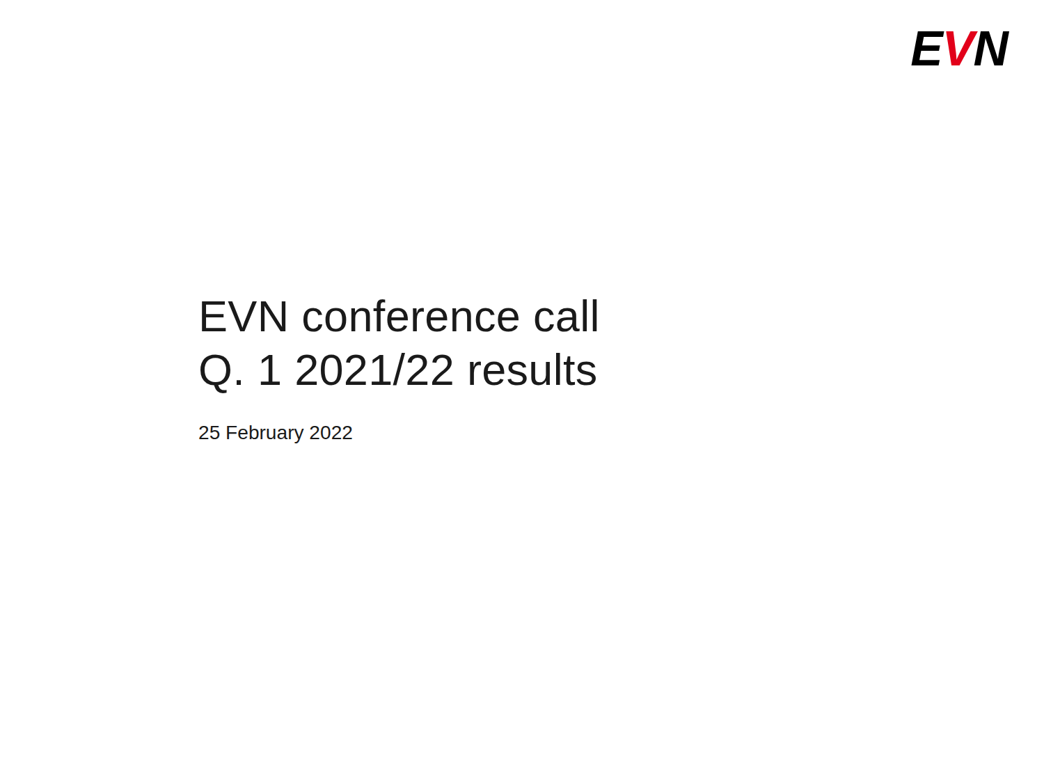EVN
EVN conference call
Q. 1 2021/22 results
25 February 2022